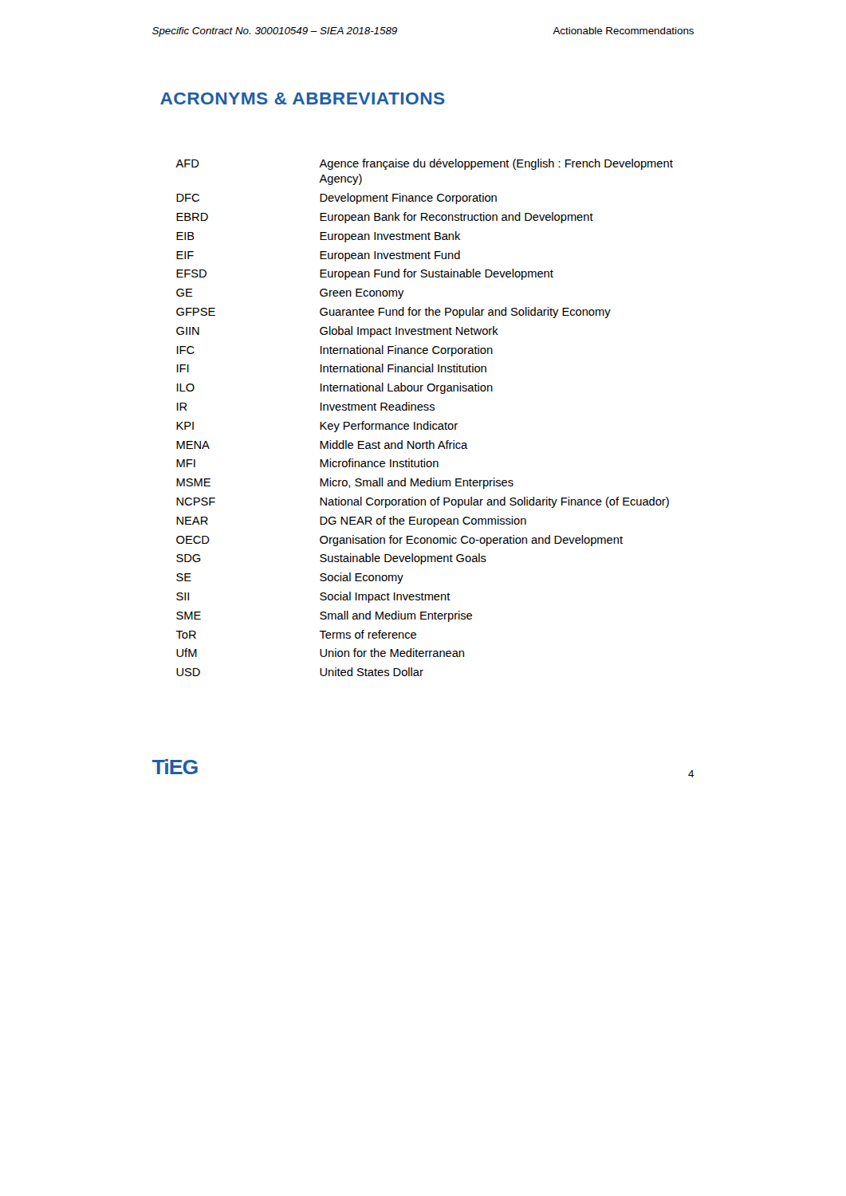Specific Contract No. 300010549 – SIEA 2018-1589
Actionable Recommendations
ACRONYMS & ABBREVIATIONS
| AFD | Agence française du développement (English : French Development Agency) |
| DFC | Development Finance Corporation |
| EBRD | European Bank for Reconstruction and Development |
| EIB | European Investment Bank |
| EIF | European Investment Fund |
| EFSD | European Fund for Sustainable Development |
| GE | Green Economy |
| GFPSE | Guarantee Fund for the Popular and Solidarity Economy |
| GIIN | Global Impact Investment Network |
| IFC | International Finance Corporation |
| IFI | International Financial Institution |
| ILO | International Labour Organisation |
| IR | Investment Readiness |
| KPI | Key Performance Indicator |
| MENA | Middle East and North Africa |
| MFI | Microfinance Institution |
| MSME | Micro, Small and Medium Enterprises |
| NCPSF | National Corporation of Popular and Solidarity Finance (of Ecuador) |
| NEAR | DG NEAR of the European Commission |
| OECD | Organisation for Economic Co-operation and Development |
| SDG | Sustainable Development Goals |
| SE | Social Economy |
| SII | Social Impact Investment |
| SME | Small and Medium Enterprise |
| ToR | Terms of reference |
| UfM | Union for the Mediterranean |
| USD | United States Dollar |
Ti EG
4